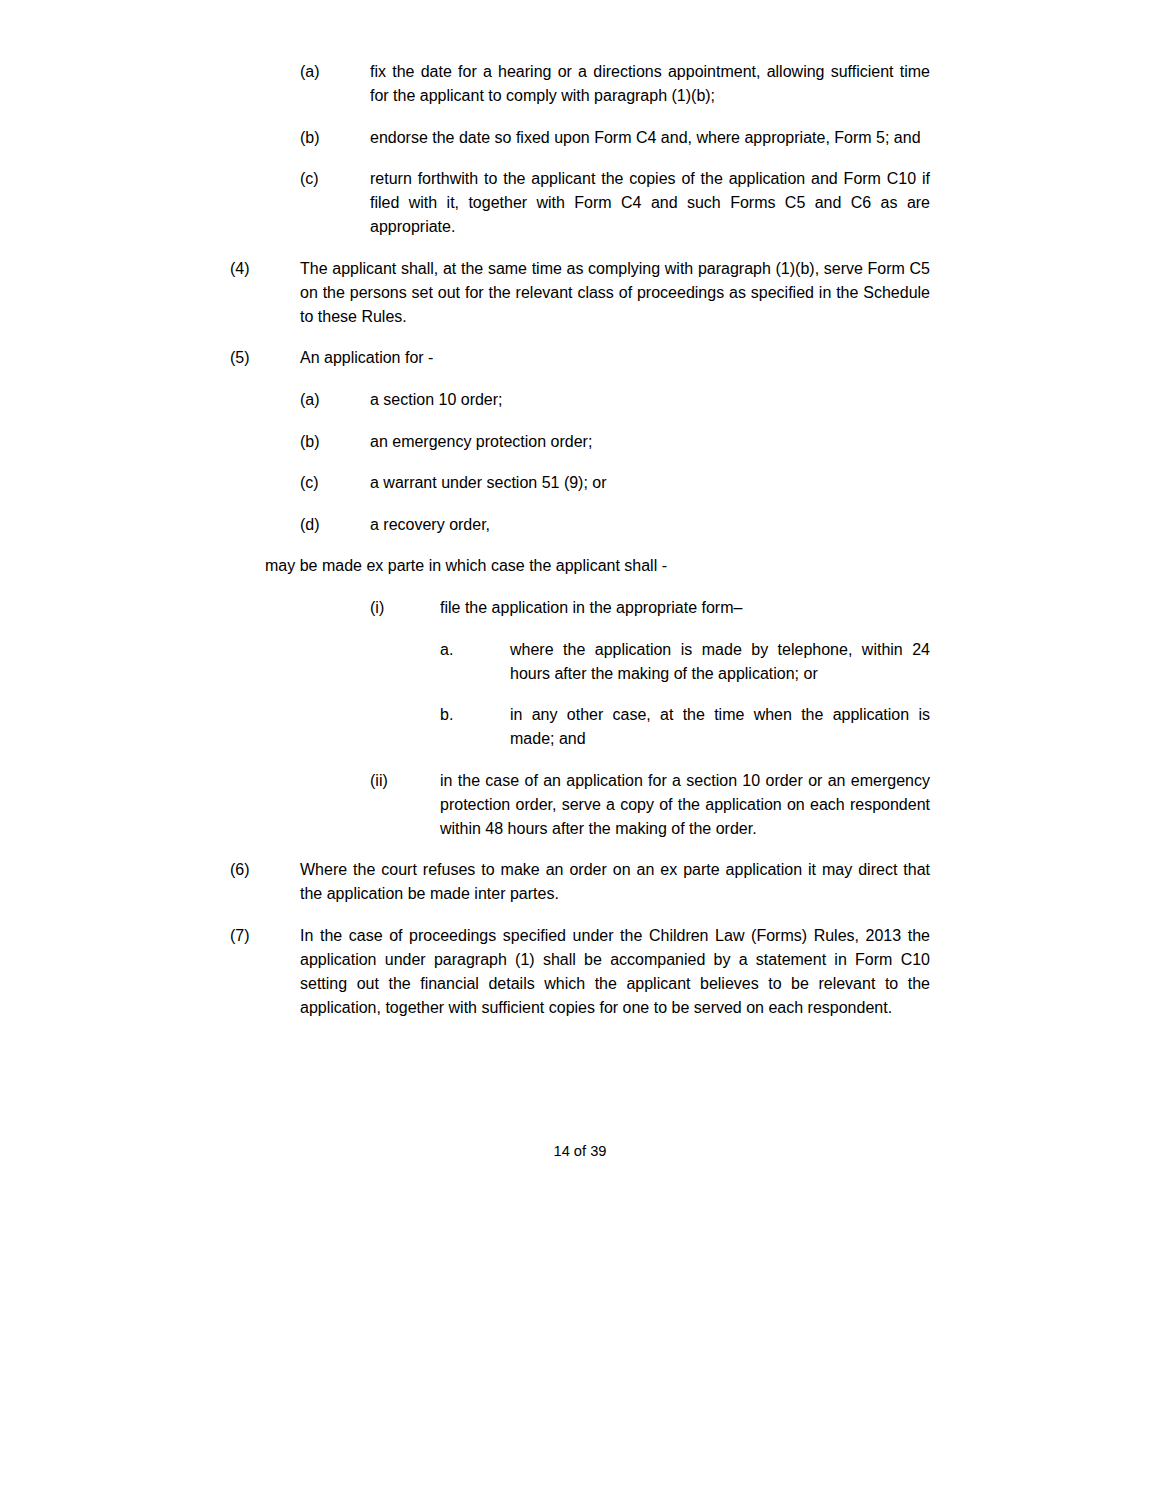(a)
fix the date for a hearing or a directions appointment, allowing sufficient time for the applicant to comply with paragraph (1)(b);
(b)
endorse the date so fixed upon Form C4 and, where appropriate, Form 5; and
(c)
return forthwith to the applicant the copies of the application and Form C10 if filed with it, together with Form C4 and such Forms C5 and C6 as are appropriate.
(4)
The applicant shall, at the same time as complying with paragraph (1)(b), serve Form C5 on the persons set out for the relevant class of proceedings as specified in the Schedule to these Rules.
(5)
An application for -
(a)
a section 10 order;
(b)
an emergency protection order;
(c)
a warrant under section 51 (9); or
(d)
a recovery order,
may be made ex parte in which case the applicant shall -
(i)
file the application in the appropriate form–
a.
where the application is made by telephone, within 24 hours after the making of the application; or
b.
in any other case, at the time when the application is made; and
(ii)
in the case of an application for a section 10 order or an emergency protection order, serve a copy of the application on each respondent within 48 hours after the making of the order.
(6)
Where the court refuses to make an order on an ex parte application it may direct that the application be made inter partes.
(7)
In the case of proceedings specified under the Children Law (Forms) Rules, 2013 the application under paragraph (1) shall be accompanied by a statement in Form C10 setting out the financial details which the applicant believes to be relevant to the application, together with sufficient copies for one to be served on each respondent.
14 of 39